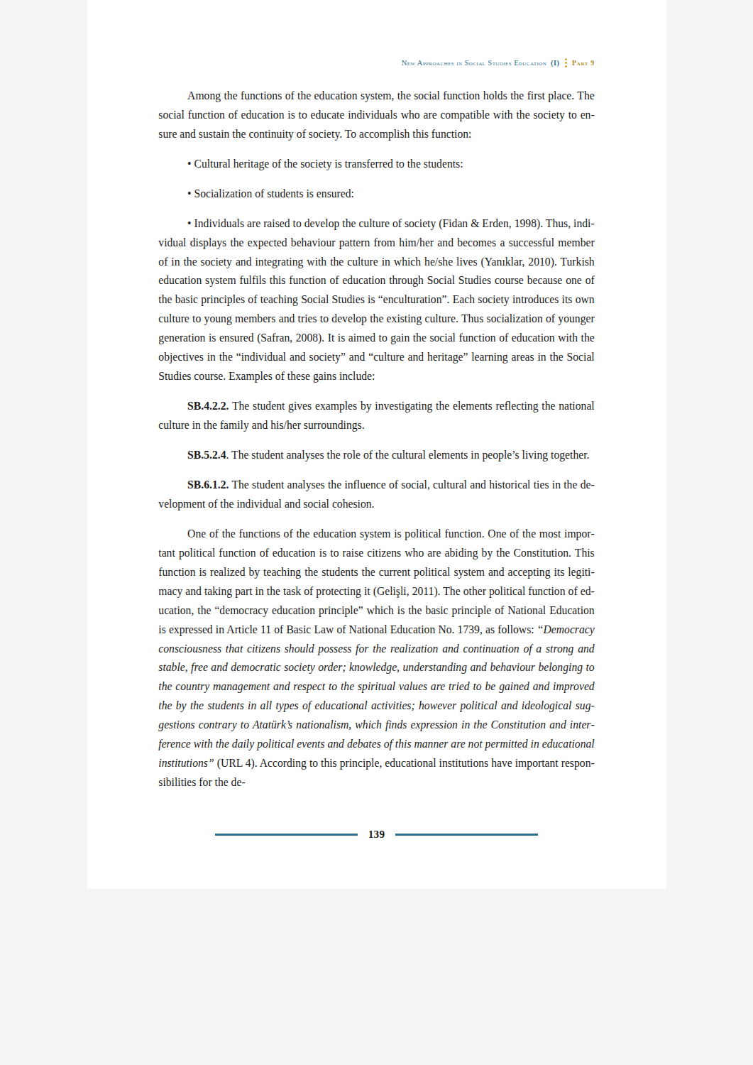New Approaches in Social Studies Education (I) Part 9
Among the functions of the education system, the social function holds the first place. The social function of education is to educate individuals who are compatible with the society to ensure and sustain the continuity of society. To accomplish this function:
• Cultural heritage of the society is transferred to the students:
• Socialization of students is ensured:
• Individuals are raised to develop the culture of society (Fidan & Erden, 1998). Thus, individual displays the expected behaviour pattern from him/her and becomes a successful member of in the society and integrating with the culture in which he/she lives (Yanıklar, 2010). Turkish education system fulfils this function of education through Social Studies course because one of the basic principles of teaching Social Studies is “enculturation”. Each society introduces its own culture to young members and tries to develop the existing culture. Thus socialization of younger generation is ensured (Safran, 2008). It is aimed to gain the social function of education with the objectives in the “individual and society” and “culture and heritage” learning areas in the Social Studies course. Examples of these gains include:
SB.4.2.2. The student gives examples by investigating the elements reflecting the national culture in the family and his/her surroundings.
SB.5.2.4. The student analyses the role of the cultural elements in people’s living together.
SB.6.1.2. The student analyses the influence of social, cultural and historical ties in the development of the individual and social cohesion.
One of the functions of the education system is political function. One of the most important political function of education is to raise citizens who are abiding by the Constitution. This function is realized by teaching the students the current political system and accepting its legitimacy and taking part in the task of protecting it (Gelişli, 2011). The other political function of education, the “democracy education principle” which is the basic principle of National Education is expressed in Article 11 of Basic Law of National Education No. 1739, as follows: “Democracy consciousness that citizens should possess for the realization and continuation of a strong and stable, free and democratic society order; knowledge, understanding and behaviour belonging to the country management and respect to the spiritual values are tried to be gained and improved the by the students in all types of educational activities; however political and ideological suggestions contrary to Atatürk’s nationalism, which finds expression in the Constitution and interference with the daily political events and debates of this manner are not permitted in educational institutions” (URL 4). According to this principle, educational institutions have important responsibilities for the de-
139